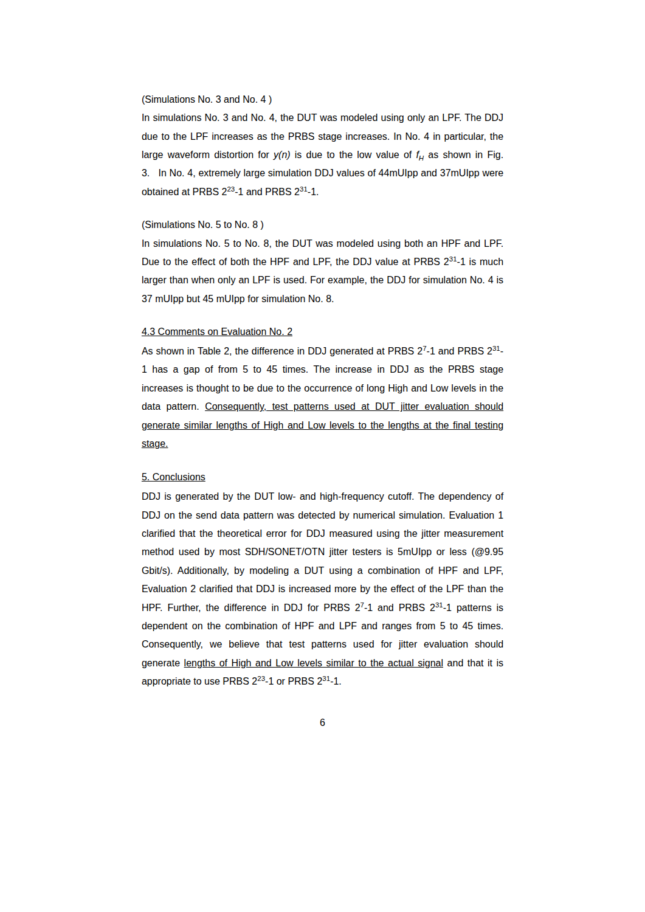(Simulations No. 3 and No. 4 )
In simulations No. 3 and No. 4, the DUT was modeled using only an LPF. The DDJ due to the LPF increases as the PRBS stage increases. In No. 4 in particular, the large waveform distortion for y(n) is due to the low value of fH as shown in Fig. 3. In No. 4, extremely large simulation DDJ values of 44mUIpp and 37mUIpp were obtained at PRBS 223-1 and PRBS 231-1.
(Simulations No. 5 to No. 8 )
In simulations No. 5 to No. 8, the DUT was modeled using both an HPF and LPF. Due to the effect of both the HPF and LPF, the DDJ value at PRBS 231-1 is much larger than when only an LPF is used. For example, the DDJ for simulation No. 4 is 37 mUIpp but 45 mUIpp for simulation No. 8.
4.3 Comments on Evaluation No. 2
As shown in Table 2, the difference in DDJ generated at PRBS 27-1 and PRBS 231-1 has a gap of from 5 to 45 times. The increase in DDJ as the PRBS stage increases is thought to be due to the occurrence of long High and Low levels in the data pattern. Consequently, test patterns used at DUT jitter evaluation should generate similar lengths of High and Low levels to the lengths at the final testing stage.
5. Conclusions
DDJ is generated by the DUT low- and high-frequency cutoff. The dependency of DDJ on the send data pattern was detected by numerical simulation. Evaluation 1 clarified that the theoretical error for DDJ measured using the jitter measurement method used by most SDH/SONET/OTN jitter testers is 5mUIpp or less (@9.95 Gbit/s). Additionally, by modeling a DUT using a combination of HPF and LPF, Evaluation 2 clarified that DDJ is increased more by the effect of the LPF than the HPF. Further, the difference in DDJ for PRBS 27-1 and PRBS 231-1 patterns is dependent on the combination of HPF and LPF and ranges from 5 to 45 times. Consequently, we believe that test patterns used for jitter evaluation should generate lengths of High and Low levels similar to the actual signal and that it is appropriate to use PRBS 223-1 or PRBS 231-1.
6